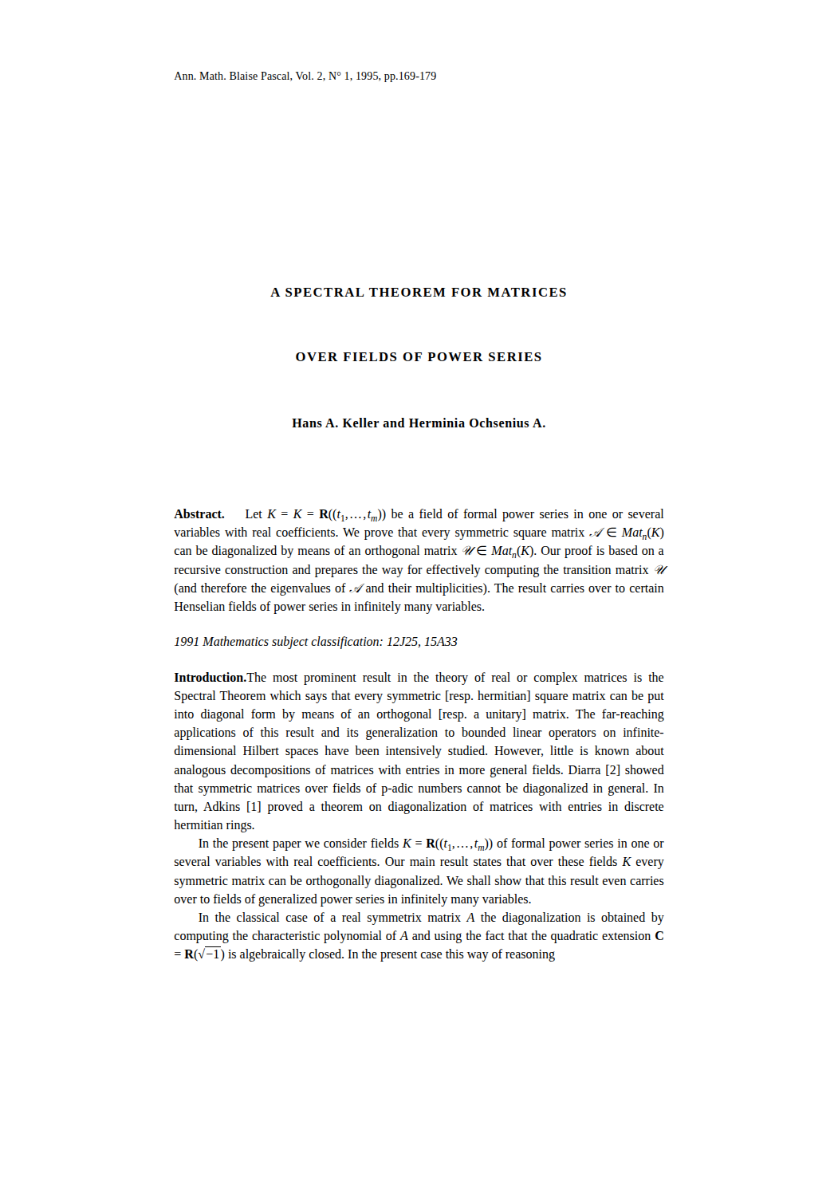Ann. Math. Blaise Pascal, Vol. 2, N° 1, 1995, pp.169-179
A Spectral Theorem for MatricesOver Fields of Power Series
Hans A. Keller and Herminia Ochsenius A.
Abstract. Let K = K = R((t1, … , tm)) be a field of formal power series in one or several variables with real coefficients. We prove that every symmetric square matrix 𝒜 ∈ Matn(K) can be diagonalized by means of an orthogonal matrix 𝒰 ∈ Matn(K). Our proof is based on a recursive construction and prepares the way for effectively computing the transition matrix 𝒰 (and therefore the eigenvalues of 𝒜 and their multiplicities). The result carries over to certain Henselian fields of power series in infinitely many variables.
1991 Mathematics subject classification: 12J25, 15A33
Introduction. The most prominent result in the theory of real or complex matrices is the Spectral Theorem which says that every symmetric [resp. hermitian] square matrix can be put into diagonal form by means of an orthogonal [resp. a unitary] matrix. The far-reaching applications of this result and its generalization to bounded linear operators on infinite-dimensional Hilbert spaces have been intensively studied. However, little is known about analogous decompositions of matrices with entries in more general fields. Diarra [2] showed that symmetric matrices over fields of p-adic numbers cannot be diagonalized in general. In turn, Adkins [1] proved a theorem on diagonalization of matrices with entries in discrete hermitian rings.
In the present paper we consider fields K = R((t1, … , tm)) of formal power series in one or several variables with real coefficients. Our main result states that over these fields K every symmetric matrix can be orthogonally diagonalized. We shall show that this result even carries over to fields of generalized power series in infinitely many variables.
In the classical case of a real symmetrix matrix A the diagonalization is obtained by computing the characteristic polynomial of A and using the fact that the quadratic extension C = R(√−1) is algebraically closed. In the present case this way of reasoning